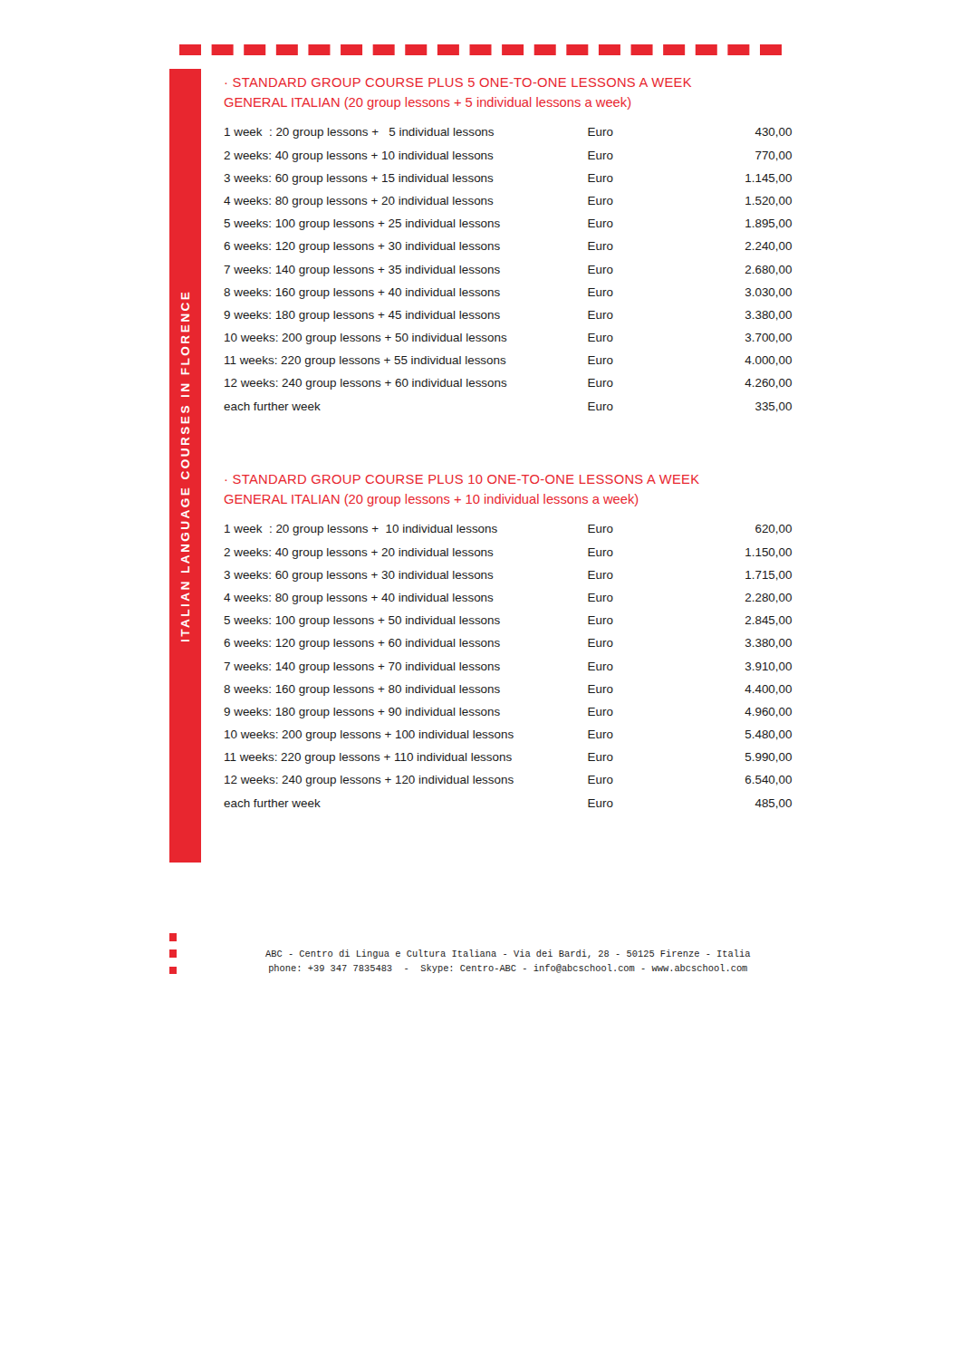Italian Language Courses in Florence
· Standard group course plus 5 one-to-one lessons a week
General Italian (20 group lessons + 5 individual lessons a week)
| 1 week : 20 group lessons + 5 individual lessons | Euro | 430,00 |
| 2 weeks: 40 group lessons + 10 individual lessons | Euro | 770,00 |
| 3 weeks: 60 group lessons + 15 individual lessons | Euro | 1.145,00 |
| 4 weeks: 80 group lessons + 20 individual lessons | Euro | 1.520,00 |
| 5 weeks: 100 group lessons + 25 individual lessons | Euro | 1.895,00 |
| 6 weeks: 120 group lessons + 30 individual lessons | Euro | 2.240,00 |
| 7 weeks: 140 group lessons + 35 individual lessons | Euro | 2.680,00 |
| 8 weeks: 160 group lessons + 40 individual lessons | Euro | 3.030,00 |
| 9 weeks: 180 group lessons + 45 individual lessons | Euro | 3.380,00 |
| 10 weeks: 200 group lessons + 50 individual lessons | Euro | 3.700,00 |
| 11 weeks: 220 group lessons + 55 individual lessons | Euro | 4.000,00 |
| 12 weeks: 240 group lessons + 60 individual lessons | Euro | 4.260,00 |
| each further week | Euro | 335,00 |
· Standard group course plus 10 one-to-one lessons a week
General Italian (20 group lessons + 10 individual lessons a week)
| 1 week : 20 group lessons + 10 individual lessons | Euro | 620,00 |
| 2 weeks: 40 group lessons + 20 individual lessons | Euro | 1.150,00 |
| 3 weeks: 60 group lessons + 30 individual lessons | Euro | 1.715,00 |
| 4 weeks: 80 group lessons + 40 individual lessons | Euro | 2.280,00 |
| 5 weeks: 100 group lessons + 50 individual lessons | Euro | 2.845,00 |
| 6 weeks: 120 group lessons + 60 individual lessons | Euro | 3.380,00 |
| 7 weeks: 140 group lessons + 70 individual lessons | Euro | 3.910,00 |
| 8 weeks: 160 group lessons + 80 individual lessons | Euro | 4.400,00 |
| 9 weeks: 180 group lessons + 90 individual lessons | Euro | 4.960,00 |
| 10 weeks: 200 group lessons + 100 individual lessons | Euro | 5.480,00 |
| 11 weeks: 220 group lessons + 110 individual lessons | Euro | 5.990,00 |
| 12 weeks: 240 group lessons + 120 individual lessons | Euro | 6.540,00 |
| each further week | Euro | 485,00 |
ABC - Centro di Lingua e Cultura Italiana - Via dei Bardi, 28 - 50125 Firenze - Italia
phone: +39 347 7835483 - Skype: Centro-ABC - info@abcschool.com - www.abcschool.com